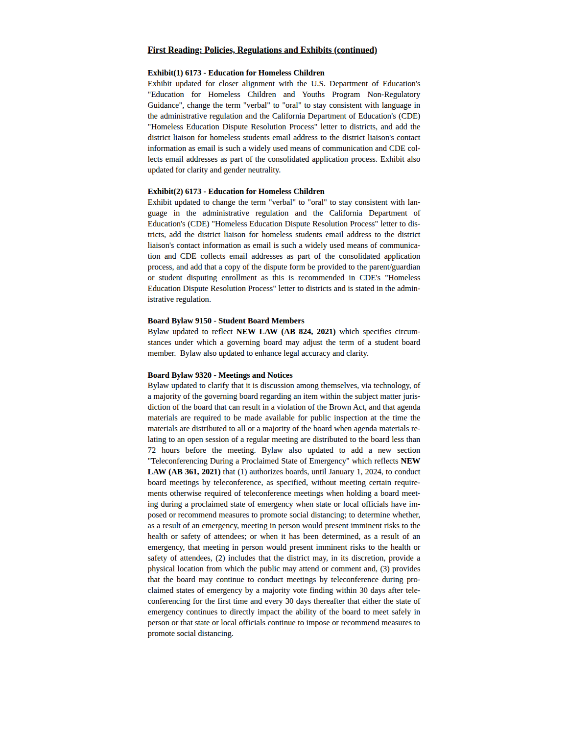First Reading: Policies, Regulations and Exhibits (continued)
Exhibit(1) 6173 - Education for Homeless Children
Exhibit updated for closer alignment with the U.S. Department of Education's "Education for Homeless Children and Youths Program Non-Regulatory Guidance", change the term "verbal" to "oral" to stay consistent with language in the administrative regulation and the California Department of Education's (CDE) "Homeless Education Dispute Resolution Process" letter to districts, and add the district liaison for homeless students email address to the district liaison's contact information as email is such a widely used means of communication and CDE collects email addresses as part of the consolidated application process. Exhibit also updated for clarity and gender neutrality.
Exhibit(2) 6173 - Education for Homeless Children
Exhibit updated to change the term "verbal" to "oral" to stay consistent with language in the administrative regulation and the California Department of Education's (CDE) "Homeless Education Dispute Resolution Process" letter to districts, add the district liaison for homeless students email address to the district liaison's contact information as email is such a widely used means of communication and CDE collects email addresses as part of the consolidated application process, and add that a copy of the dispute form be provided to the parent/guardian or student disputing enrollment as this is recommended in CDE's "Homeless Education Dispute Resolution Process" letter to districts and is stated in the administrative regulation.
Board Bylaw 9150 - Student Board Members
Bylaw updated to reflect NEW LAW (AB 824, 2021) which specifies circumstances under which a governing board may adjust the term of a student board member. Bylaw also updated to enhance legal accuracy and clarity.
Board Bylaw 9320 - Meetings and Notices
Bylaw updated to clarify that it is discussion among themselves, via technology, of a majority of the governing board regarding an item within the subject matter jurisdiction of the board that can result in a violation of the Brown Act, and that agenda materials are required to be made available for public inspection at the time the materials are distributed to all or a majority of the board when agenda materials relating to an open session of a regular meeting are distributed to the board less than 72 hours before the meeting. Bylaw also updated to add a new section "Teleconferencing During a Proclaimed State of Emergency" which reflects NEW LAW (AB 361, 2021) that (1) authorizes boards, until January 1, 2024, to conduct board meetings by teleconference, as specified, without meeting certain requirements otherwise required of teleconference meetings when holding a board meeting during a proclaimed state of emergency when state or local officials have imposed or recommend measures to promote social distancing; to determine whether, as a result of an emergency, meeting in person would present imminent risks to the health or safety of attendees; or when it has been determined, as a result of an emergency, that meeting in person would present imminent risks to the health or safety of attendees, (2) includes that the district may, in its discretion, provide a physical location from which the public may attend or comment and, (3) provides that the board may continue to conduct meetings by teleconference during proclaimed states of emergency by a majority vote finding within 30 days after teleconferencing for the first time and every 30 days thereafter that either the state of emergency continues to directly impact the ability of the board to meet safely in person or that state or local officials continue to impose or recommend measures to promote social distancing.